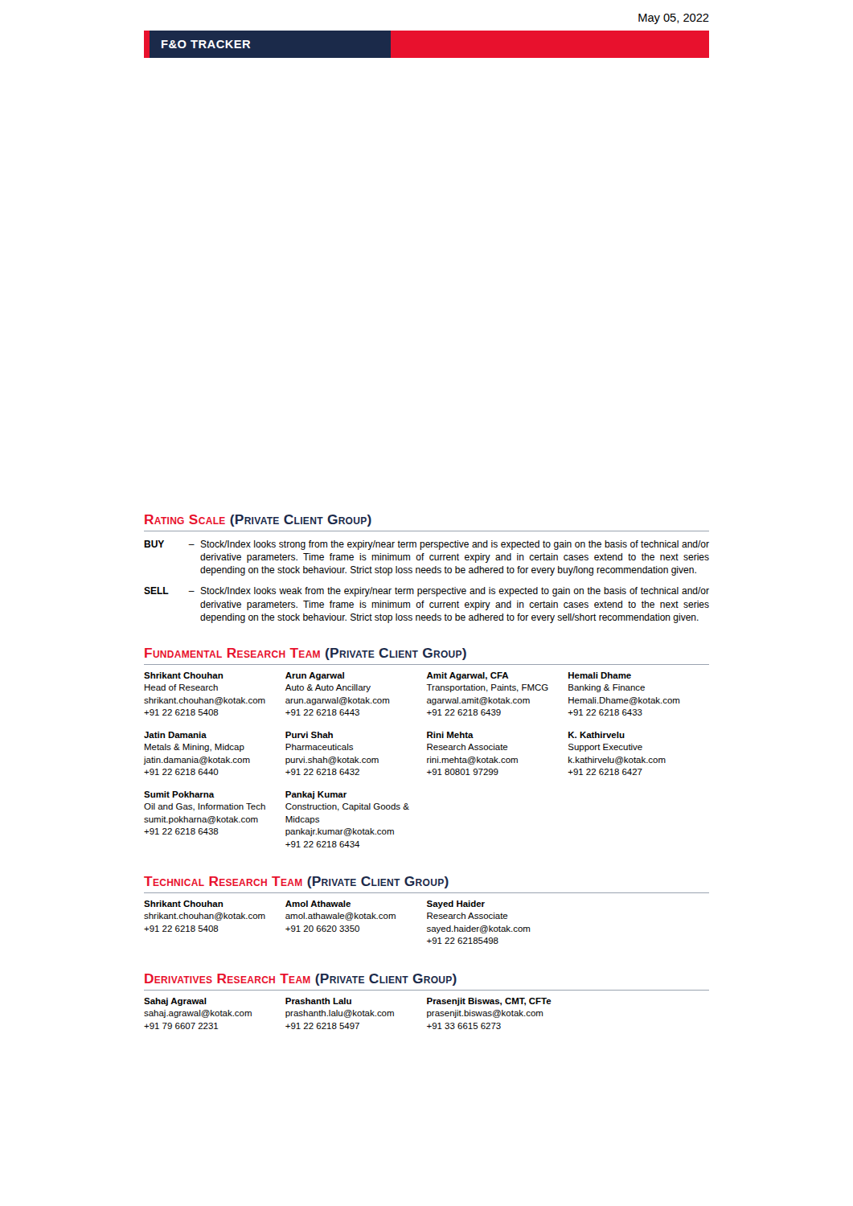F&O TRACKER
May 05, 2022
Rating Scale (Private Client Group)
| BUY | – | Stock/Index looks strong from the expiry/near term perspective and is expected to gain on the basis of technical and/or derivative parameters. Time frame is minimum of current expiry and in certain cases extend to the next series depending on the stock behaviour. Strict stop loss needs to be adhered to for every buy/long recommendation given. |
| SELL | – | Stock/Index looks weak from the expiry/near term perspective and is expected to gain on the basis of technical and/or derivative parameters. Time frame is minimum of current expiry and in certain cases extend to the next series depending on the stock behaviour. Strict stop loss needs to be adhered to for every sell/short recommendation given. |
Fundamental Research Team (Private Client Group)
| Shrikant Chouhan Head of Research shrikant.chouhan@kotak.com +91 22 6218 5408 | Arun Agarwal Auto & Auto Ancillary arun.agarwal@kotak.com +91 22 6218 6443 | Amit Agarwal, CFA Transportation, Paints, FMCG agarwal.amit@kotak.com +91 22 6218 6439 | Hemali Dhame Banking & Finance Hemali.Dhame@kotak.com +91 22 6218 6433 |
| Jatin Damania Metals & Mining, Midcap jatin.damania@kotak.com +91 22 6218 6440 | Purvi Shah Pharmaceuticals purvi.shah@kotak.com +91 22 6218 6432 | Rini Mehta Research Associate rini.mehta@kotak.com +91 80801 97299 | K. Kathirvelu Support Executive k.kathirvelu@kotak.com +91 22 6218 6427 |
| Sumit Pokharna Oil and Gas, Information Tech sumit.pokharna@kotak.com +91 22 6218 6438 | Pankaj Kumar Construction, Capital Goods & Midcaps pankajr.kumar@kotak.com +91 22 6218 6434 | | |
Technical Research Team (Private Client Group)
| Shrikant Chouhan shrikant.chouhan@kotak.com +91 22 6218 5408 | Amol Athawale amol.athawale@kotak.com +91 20 6620 3350 | Sayed Haider Research Associate sayed.haider@kotak.com +91 22 62185498 | |
Derivatives Research Team (Private Client Group)
| Sahaj Agrawal sahaj.agrawal@kotak.com +91 79 6607 2231 | Prashanth Lalu prashanth.lalu@kotak.com +91 22 6218 5497 | Prasenjit Biswas, CMT, CFTe prasenjit.biswas@kotak.com +91 33 6615 6273 | |